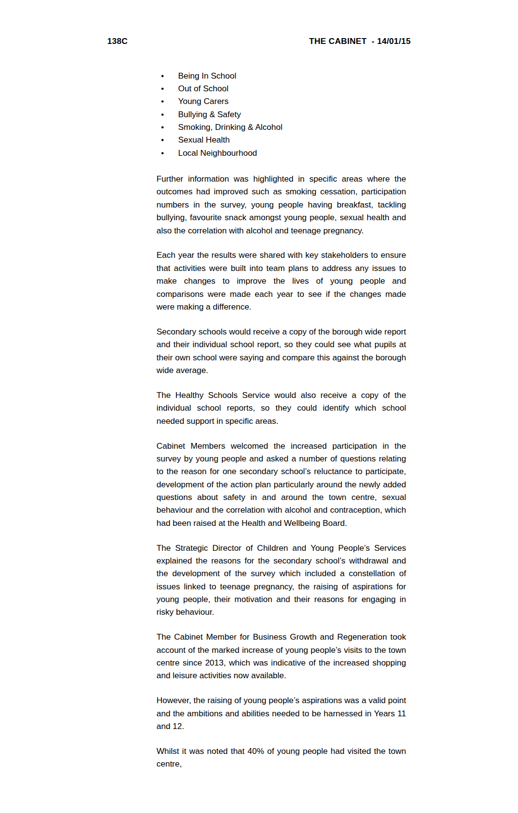138C THE CABINET - 14/01/15
Being In School
Out of School
Young Carers
Bullying & Safety
Smoking, Drinking & Alcohol
Sexual Health
Local Neighbourhood
Further information was highlighted in specific areas where the outcomes had improved such as smoking cessation, participation numbers in the survey, young people having breakfast, tackling bullying, favourite snack amongst young people, sexual health and also the correlation with alcohol and teenage pregnancy.
Each year the results were shared with key stakeholders to ensure that activities were built into team plans to address any issues to make changes to improve the lives of young people and comparisons were made each year to see if the changes made were making a difference.
Secondary schools would receive a copy of the borough wide report and their individual school report, so they could see what pupils at their own school were saying and compare this against the borough wide average.
The Healthy Schools Service would also receive a copy of the individual school reports, so they could identify which school needed support in specific areas.
Cabinet Members welcomed the increased participation in the survey by young people and asked a number of questions relating to the reason for one secondary school’s reluctance to participate, development of the action plan particularly around the newly added questions about safety in and around the town centre, sexual behaviour and the correlation with alcohol and contraception, which had been raised at the Health and Wellbeing Board.
The Strategic Director of Children and Young People’s Services explained the reasons for the secondary school’s withdrawal and the development of the survey which included a constellation of issues linked to teenage pregnancy, the raising of aspirations for young people, their motivation and their reasons for engaging in risky behaviour.
The Cabinet Member for Business Growth and Regeneration took account of the marked increase of young people’s visits to the town centre since 2013, which was indicative of the increased shopping and leisure activities now available.
However, the raising of young people’s aspirations was a valid point and the ambitions and abilities needed to be harnessed in Years 11 and 12.
Whilst it was noted that 40% of young people had visited the town centre,